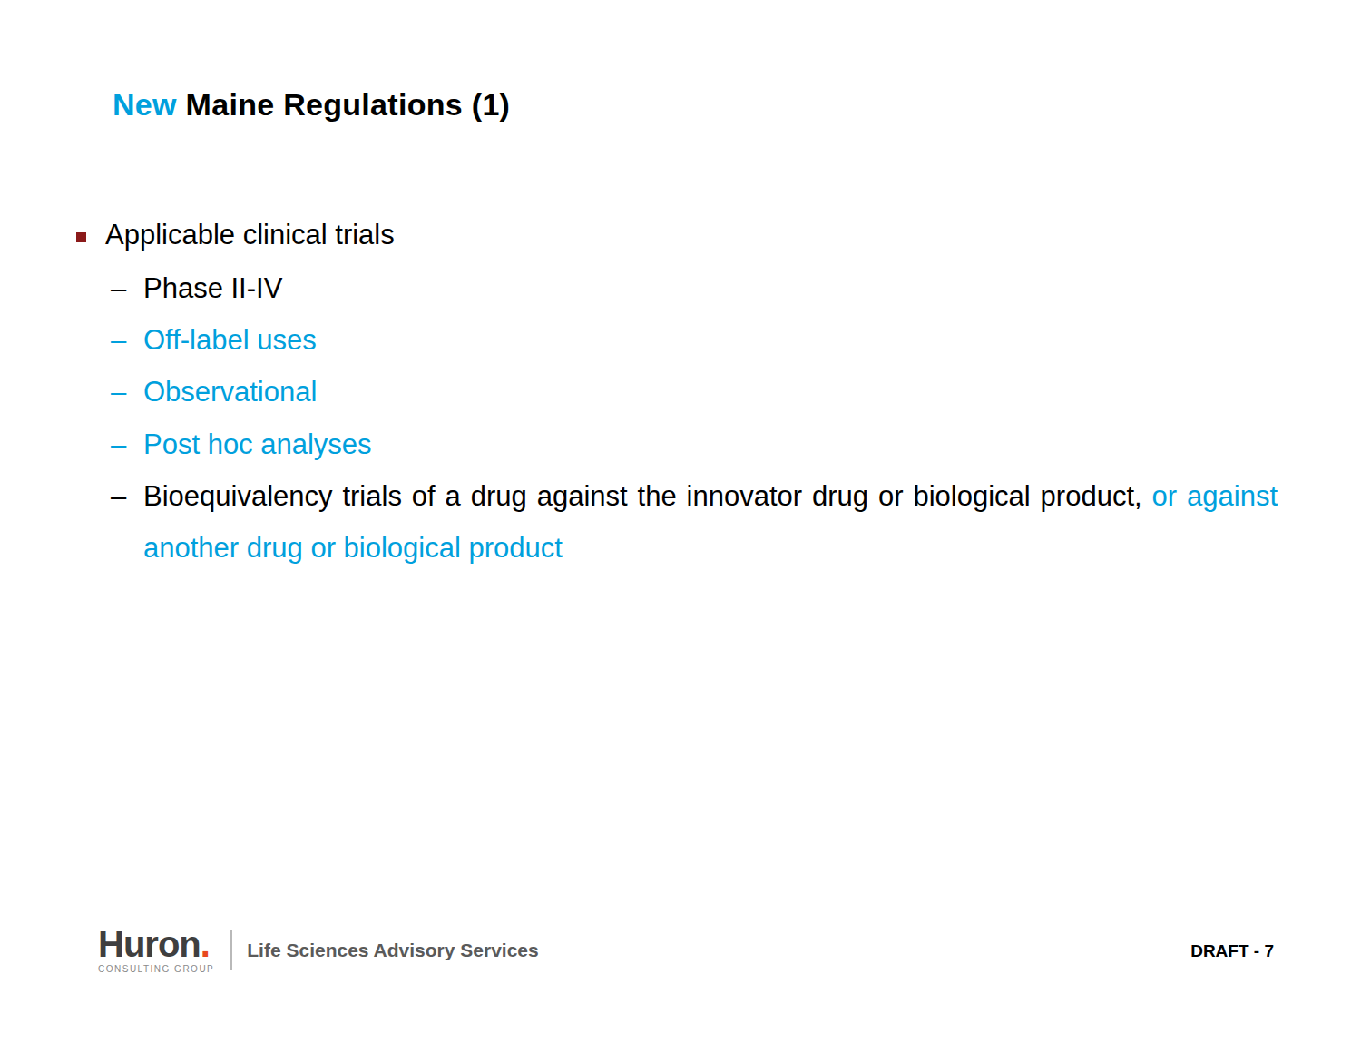New Maine Regulations (1)
Applicable clinical trials
Phase II-IV
Off-label uses
Observational
Post hoc analyses
Bioequivalency trials of a drug against the innovator drug or biological product, or against another drug or biological product
Huron.
CONSULTING GROUP
Life Sciences Advisory Services
DRAFT - 7